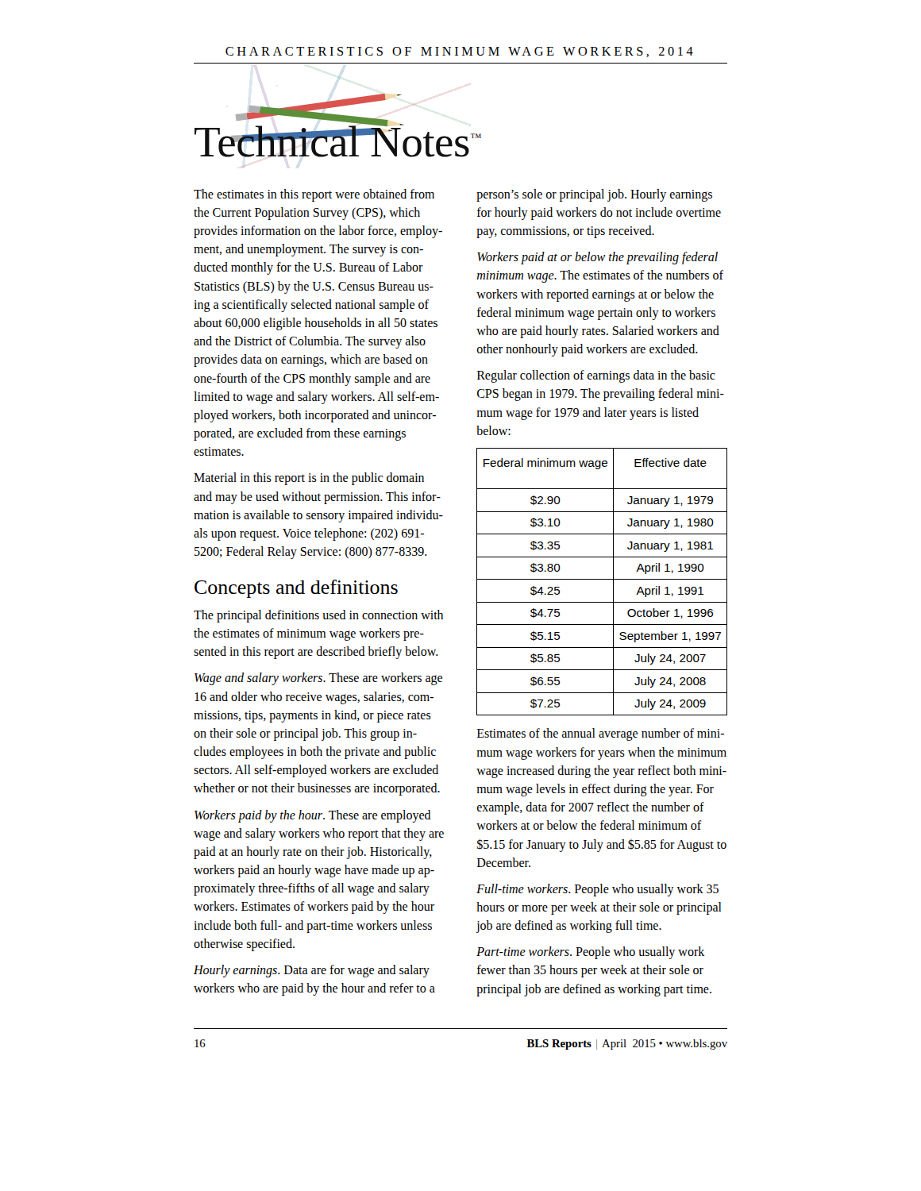Characteristics of Minimum Wage Workers, 2014
Technical Notes™
The estimates in this report were obtained from the Current Population Survey (CPS), which provides information on the labor force, employment, and unemployment. The survey is conducted monthly for the U.S. Bureau of Labor Statistics (BLS) by the U.S. Census Bureau using a scientifically selected national sample of about 60,000 eligible households in all 50 states and the District of Columbia. The survey also provides data on earnings, which are based on one-fourth of the CPS monthly sample and are limited to wage and salary workers. All self-employed workers, both incorporated and unincorporated, are excluded from these earnings estimates.
Material in this report is in the public domain and may be used without permission. This information is available to sensory impaired individuals upon request. Voice telephone: (202) 691-5200; Federal Relay Service: (800) 877-8339.
Concepts and definitions
The principal definitions used in connection with the estimates of minimum wage workers presented in this report are described briefly below.
Wage and salary workers. These are workers age 16 and older who receive wages, salaries, commissions, tips, payments in kind, or piece rates on their sole or principal job. This group includes employees in both the private and public sectors. All self-employed workers are excluded whether or not their businesses are incorporated.
Workers paid by the hour. These are employed wage and salary workers who report that they are paid at an hourly rate on their job. Historically, workers paid an hourly wage have made up approximately three-fifths of all wage and salary workers. Estimates of workers paid by the hour include both full- and part-time workers unless otherwise specified.
Hourly earnings. Data are for wage and salary workers who are paid by the hour and refer to a person’s sole or principal job. Hourly earnings for hourly paid workers do not include overtime pay, commissions, or tips received.
Workers paid at or below the prevailing federal minimum wage. The estimates of the numbers of workers with reported earnings at or below the federal minimum wage pertain only to workers who are paid hourly rates. Salaried workers and other nonhourly paid workers are excluded.
Regular collection of earnings data in the basic CPS began in 1979. The prevailing federal minimum wage for 1979 and later years is listed below:
| Federal minimum wage | Effective date |
| --- | --- |
| $2.90 | January 1, 1979 |
| $3.10 | January 1, 1980 |
| $3.35 | January 1, 1981 |
| $3.80 | April 1, 1990 |
| $4.25 | April 1, 1991 |
| $4.75 | October 1, 1996 |
| $5.15 | September 1, 1997 |
| $5.85 | July 24, 2007 |
| $6.55 | July 24, 2008 |
| $7.25 | July 24, 2009 |
Estimates of the annual average number of minimum wage workers for years when the minimum wage increased during the year reflect both minimum wage levels in effect during the year. For example, data for 2007 reflect the number of workers at or below the federal minimum of $5.15 for January to July and $5.85 for August to December.
Full-time workers. People who usually work 35 hours or more per week at their sole or principal job are defined as working full time.
Part-time workers. People who usually work fewer than 35 hours per week at their sole or principal job are defined as working part time.
16
BLS Reports|April 2015 • www.bls.gov